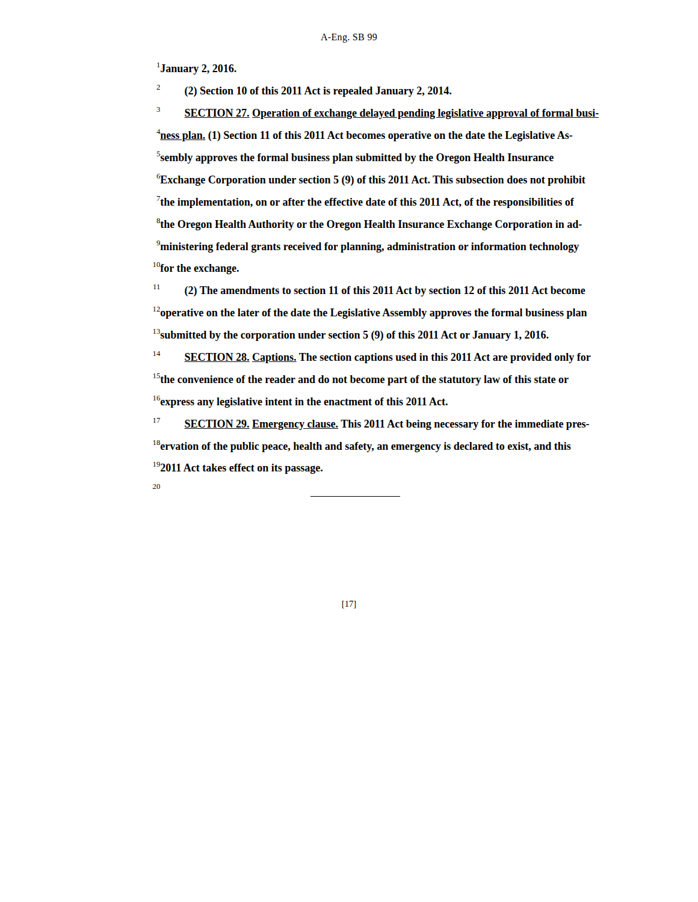A-Eng. SB 99
| 1 | January 2, 2016. |
| 2 | (2) Section 10 of this 2011 Act is repealed January 2, 2014. |
| 3 | SECTION 27. Operation of exchange delayed pending legislative approval of formal busi- |
| 4 | ness plan. (1) Section 11 of this 2011 Act becomes operative on the date the Legislative As- |
| 5 | sembly approves the formal business plan submitted by the Oregon Health Insurance |
| 6 | Exchange Corporation under section 5 (9) of this 2011 Act. This subsection does not prohibit |
| 7 | the implementation, on or after the effective date of this 2011 Act, of the responsibilities of |
| 8 | the Oregon Health Authority or the Oregon Health Insurance Exchange Corporation in ad- |
| 9 | ministering federal grants received for planning, administration or information technology |
| 10 | for the exchange. |
| 11 | (2) The amendments to section 11 of this 2011 Act by section 12 of this 2011 Act become |
| 12 | operative on the later of the date the Legislative Assembly approves the formal business plan |
| 13 | submitted by the corporation under section 5 (9) of this 2011 Act or January 1, 2016. |
| 14 | SECTION 28. Captions. The section captions used in this 2011 Act are provided only for |
| 15 | the convenience of the reader and do not become part of the statutory law of this state or |
| 16 | express any legislative intent in the enactment of this 2011 Act. |
| 17 | SECTION 29. Emergency clause. This 2011 Act being necessary for the immediate pres- |
| 18 | ervation of the public peace, health and safety, an emergency is declared to exist, and this |
| 19 | 2011 Act takes effect on its passage. |
| 20 | |
[17]